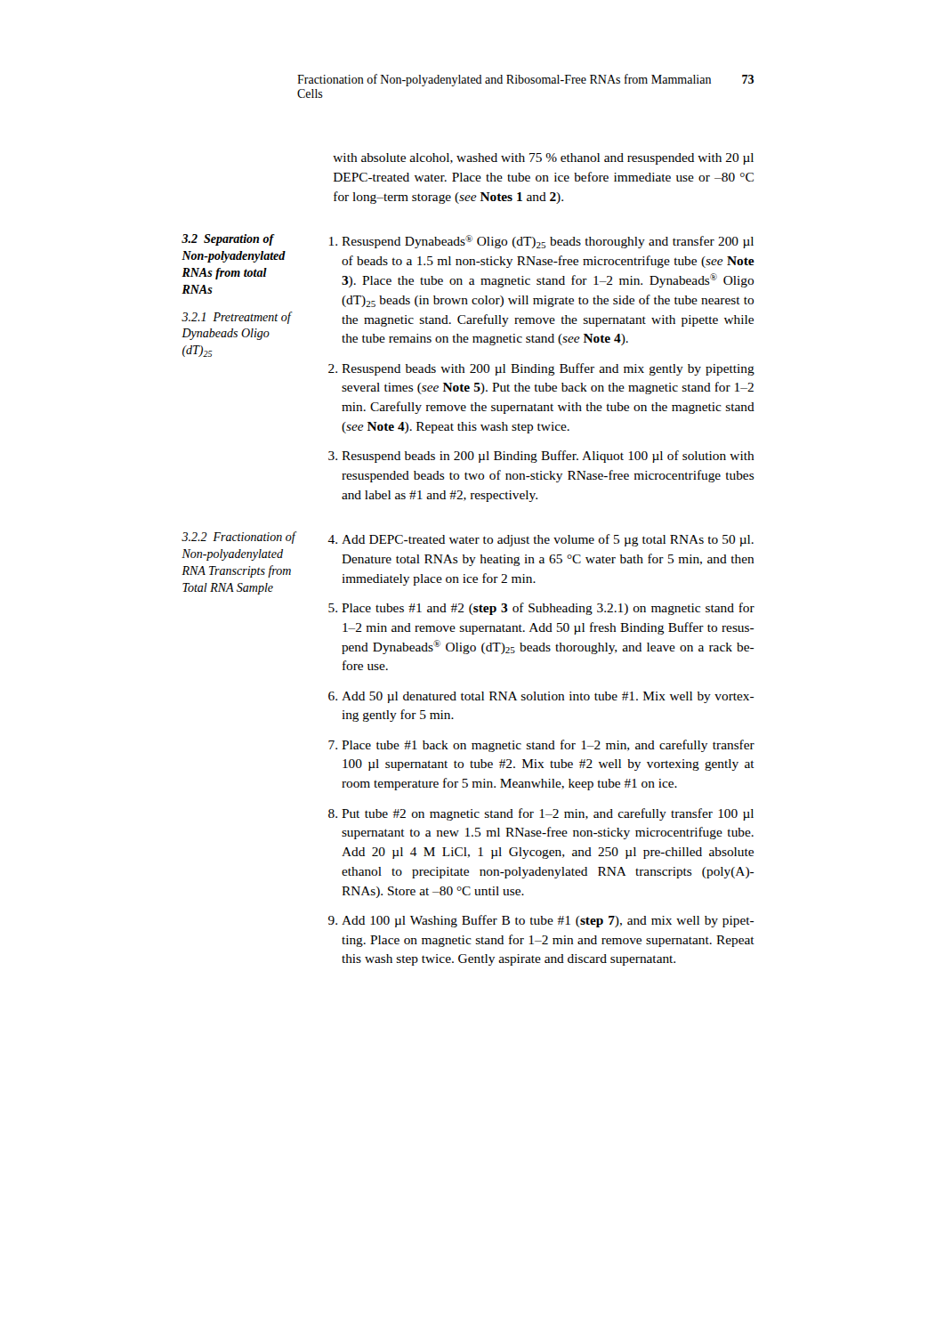Fractionation of Non-polyadenylated and Ribosomal-Free RNAs from Mammalian Cells
73
with absolute alcohol, washed with 75 % ethanol and resuspended with 20 µl DEPC-treated water. Place the tube on ice before immediate use or –80 °C for long–term storage (see Notes 1 and 2).
3.2 Separation of Non-polyadenylated RNAs from total RNAs
3.2.1 Pretreatment of Dynabeads Oligo (dT)25
Resuspend Dynabeads® Oligo (dT)25 beads thoroughly and transfer 200 µl of beads to a 1.5 ml non-sticky RNase-free microcentrifuge tube (see Note 3). Place the tube on a magnetic stand for 1–2 min. Dynabeads® Oligo (dT)25 beads (in brown color) will migrate to the side of the tube nearest to the magnetic stand. Carefully remove the supernatant with pipette while the tube remains on the magnetic stand (see Note 4).
Resuspend beads with 200 µl Binding Buffer and mix gently by pipetting several times (see Note 5). Put the tube back on the magnetic stand for 1–2 min. Carefully remove the supernatant with the tube on the magnetic stand (see Note 4). Repeat this wash step twice.
Resuspend beads in 200 µl Binding Buffer. Aliquot 100 µl of solution with resuspended beads to two of non-sticky RNase-free microcentrifuge tubes and label as #1 and #2, respectively.
3.2.2 Fractionation of Non-polyadenylated RNA Transcripts from Total RNA Sample
Add DEPC-treated water to adjust the volume of 5 µg total RNAs to 50 µl. Denature total RNAs by heating in a 65 °C water bath for 5 min, and then immediately place on ice for 2 min.
Place tubes #1 and #2 (step 3 of Subheading 3.2.1) on magnetic stand for 1–2 min and remove supernatant. Add 50 µl fresh Binding Buffer to resuspend Dynabeads® Oligo (dT)25 beads thoroughly, and leave on a rack before use.
Add 50 µl denatured total RNA solution into tube #1. Mix well by vortexing gently for 5 min.
Place tube #1 back on magnetic stand for 1–2 min, and carefully transfer 100 µl supernatant to tube #2. Mix tube #2 well by vortexing gently at room temperature for 5 min. Meanwhile, keep tube #1 on ice.
Put tube #2 on magnetic stand for 1–2 min, and carefully transfer 100 µl supernatant to a new 1.5 ml RNase-free non-sticky microcentrifuge tube. Add 20 µl 4 M LiCl, 1 µl Glycogen, and 250 µl pre-chilled absolute ethanol to precipitate non-polyadenylated RNA transcripts (poly(A)- RNAs). Store at –80 °C until use.
Add 100 µl Washing Buffer B to tube #1 (step 7), and mix well by pipetting. Place on magnetic stand for 1–2 min and remove supernatant. Repeat this wash step twice. Gently aspirate and discard supernatant.